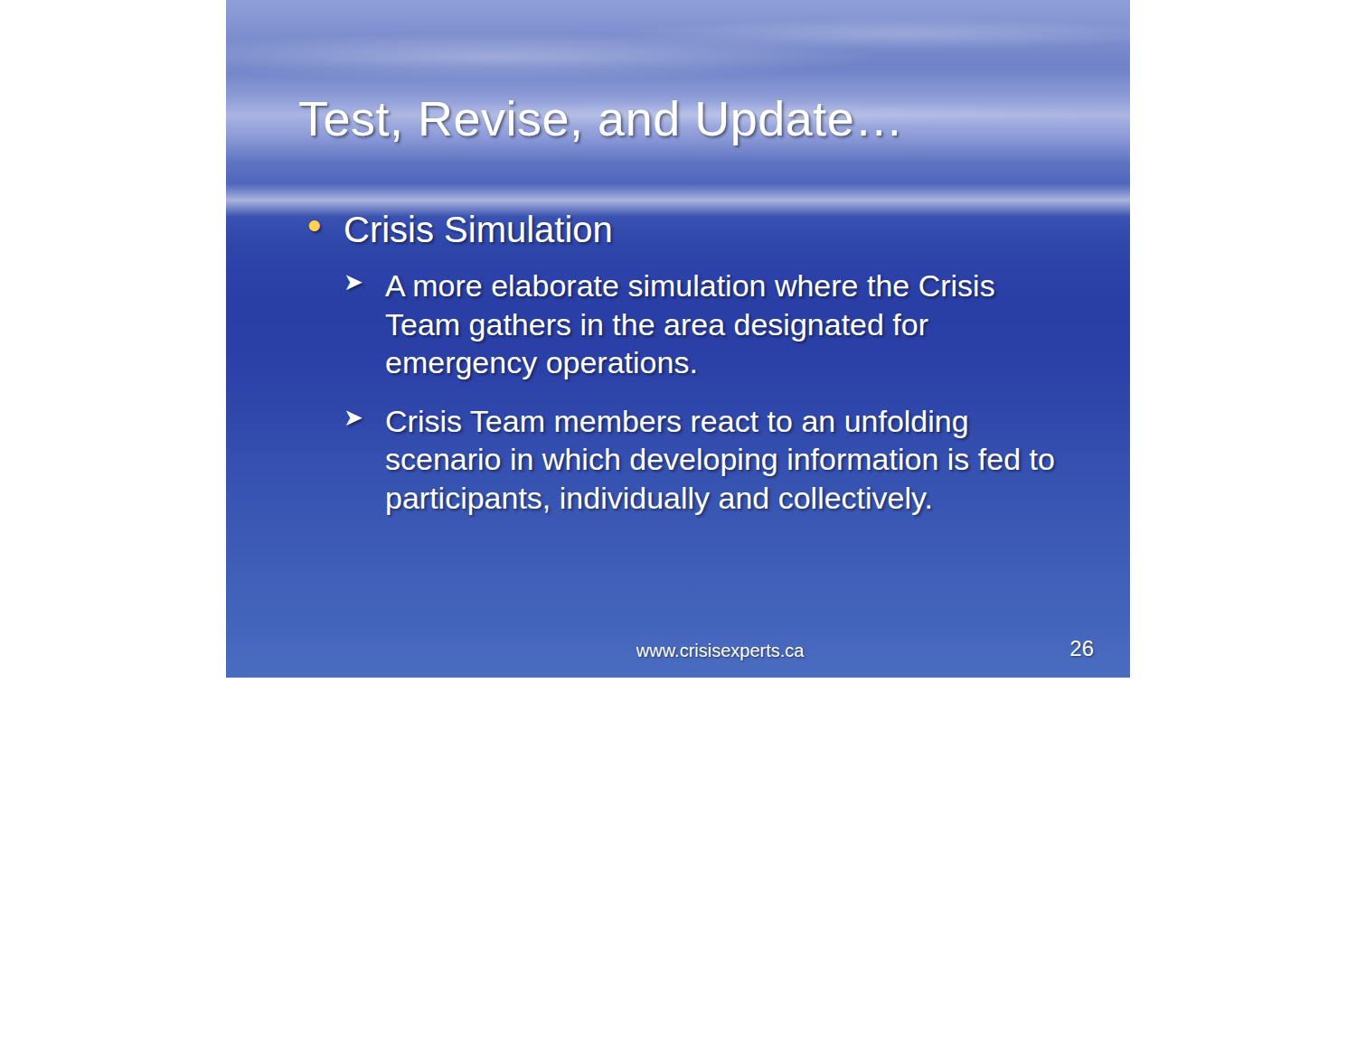Test, Revise, and Update…
Crisis Simulation
A more elaborate simulation where the Crisis Team gathers in the area designated for emergency operations.
Crisis Team members react to an unfolding scenario in which developing information is fed to participants, individually and collectively.
www.crisisexperts.ca 26